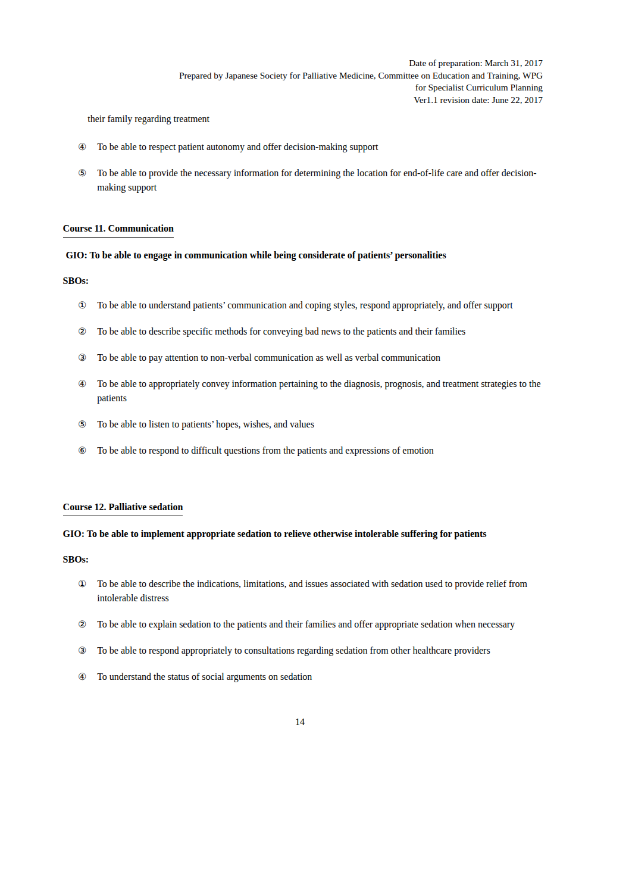Date of preparation: March 31, 2017
Prepared by Japanese Society for Palliative Medicine, Committee on Education and Training, WPG
for Specialist Curriculum Planning
Ver1.1 revision date: June 22, 2017
their family regarding treatment
④ To be able to respect patient autonomy and offer decision-making support
⑤ To be able to provide the necessary information for determining the location for end-of-life care and offer decision-making support
Course 11. Communication
GIO: To be able to engage in communication while being considerate of patients’ personalities
SBOs:
① To be able to understand patients’ communication and coping styles, respond appropriately, and offer support
② To be able to describe specific methods for conveying bad news to the patients and their families
③ To be able to pay attention to non-verbal communication as well as verbal communication
④ To be able to appropriately convey information pertaining to the diagnosis, prognosis, and treatment strategies to the patients
⑤ To be able to listen to patients’ hopes, wishes, and values
⑥ To be able to respond to difficult questions from the patients and expressions of emotion
Course 12. Palliative sedation
GIO: To be able to implement appropriate sedation to relieve otherwise intolerable suffering for patients
SBOs:
① To be able to describe the indications, limitations, and issues associated with sedation used to provide relief from intolerable distress
② To be able to explain sedation to the patients and their families and offer appropriate sedation when necessary
③ To be able to respond appropriately to consultations regarding sedation from other healthcare providers
④ To understand the status of social arguments on sedation
14